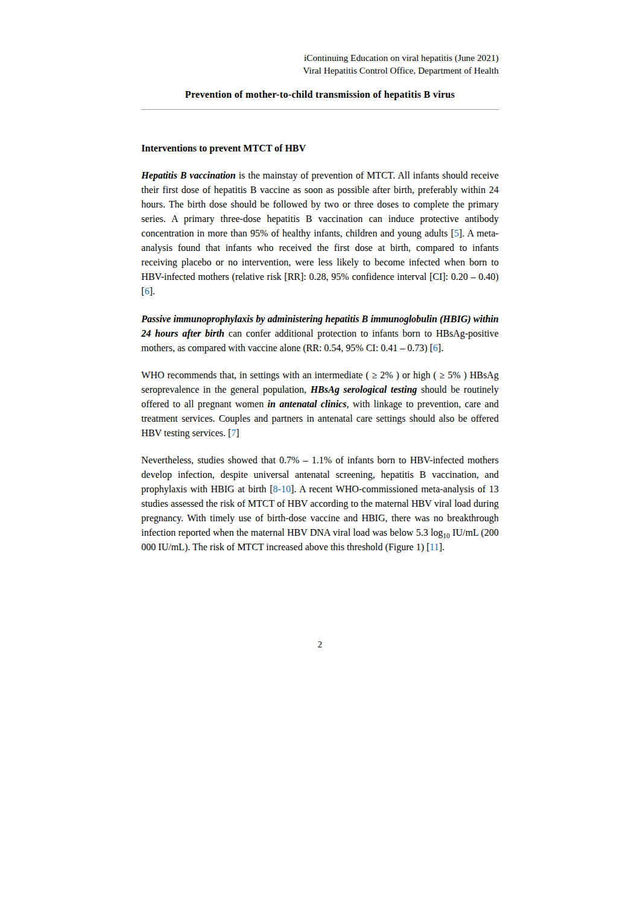iContinuing Education on viral hepatitis (June 2021)
Viral Hepatitis Control Office, Department of Health
Prevention of mother-to-child transmission of hepatitis B virus
Interventions to prevent MTCT of HBV
Hepatitis B vaccination is the mainstay of prevention of MTCT. All infants should receive their first dose of hepatitis B vaccine as soon as possible after birth, preferably within 24 hours. The birth dose should be followed by two or three doses to complete the primary series. A primary three-dose hepatitis B vaccination can induce protective antibody concentration in more than 95% of healthy infants, children and young adults [5]. A meta-analysis found that infants who received the first dose at birth, compared to infants receiving placebo or no intervention, were less likely to become infected when born to HBV-infected mothers (relative risk [RR]: 0.28, 95% confidence interval [CI]: 0.20 – 0.40) [6].
Passive immunoprophylaxis by administering hepatitis B immunoglobulin (HBIG) within 24 hours after birth can confer additional protection to infants born to HBsAg-positive mothers, as compared with vaccine alone (RR: 0.54, 95% CI: 0.41 – 0.73) [6].
WHO recommends that, in settings with an intermediate ( ≥ 2% ) or high ( ≥ 5% ) HBsAg seroprevalence in the general population, HBsAg serological testing should be routinely offered to all pregnant women in antenatal clinics, with linkage to prevention, care and treatment services. Couples and partners in antenatal care settings should also be offered HBV testing services. [7]
Nevertheless, studies showed that 0.7% – 1.1% of infants born to HBV-infected mothers develop infection, despite universal antenatal screening, hepatitis B vaccination, and prophylaxis with HBIG at birth [8-10]. A recent WHO-commissioned meta-analysis of 13 studies assessed the risk of MTCT of HBV according to the maternal HBV viral load during pregnancy. With timely use of birth-dose vaccine and HBIG, there was no breakthrough infection reported when the maternal HBV DNA viral load was below 5.3 log10 IU/mL (200 000 IU/mL). The risk of MTCT increased above this threshold (Figure 1) [11].
2